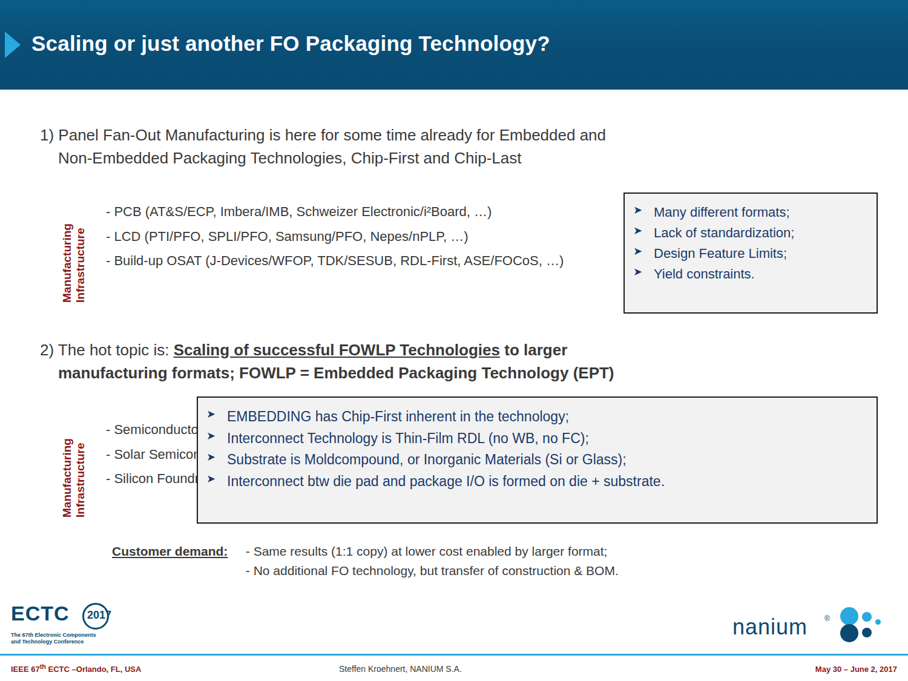Scaling or just another FO Packaging Technology?
1) Panel Fan-Out Manufacturing is here for some time already for Embedded and Non-Embedded Packaging Technologies, Chip-First and Chip-Last
Manufacturing
Infrastructure
- PCB (AT&S/ECP, Imbera/IMB, Schweizer Electronic/i²Board, …)
- LCD (PTI/PFO, SPLI/PFO, Samsung/PFO, Nepes/nPLP, …)
- Build-up OSAT (J-Devices/WFOP, TDK/SESUB, RDL-First, ASE/FOCoS, …)
Many different formats;
Lack of standardization;
Design Feature Limits;
Yield constraints.
2) The hot topic is: Scaling of successful FOWLP Technologies to larger manufacturing formats; FOWLP = Embedded Packaging Technology (EPT)
Manufacturing
Infrastructure
- Semiconductor Wafer Fab (Infineon/eWLB, NANIUM/eWLB, …)
- Solar Semiconductor (Deca/M-Series, …)
- Silicon Foundry (TSMC/InFO, …)
EMBEDDING has Chip-First inherent in the technology;
Interconnect Technology is Thin-Film RDL (no WB, no FC);
Substrate is Moldcompound, or Inorganic Materials (Si or Glass);
Interconnect btw die pad and package I/O is formed on die + substrate.
Customer demand: - Same results (1:1 copy) at lower cost enabled by larger format;
- No additional FO technology, but transfer of construction & BOM.
ECTC
2017
The 67th Electronic Components
and Technology Conference
nanium
®
IEEE 67th ECTC –Orlando, FL, USA
Steffen Kroehnert, NANIUM S.A.
May 30 – June 2, 2017